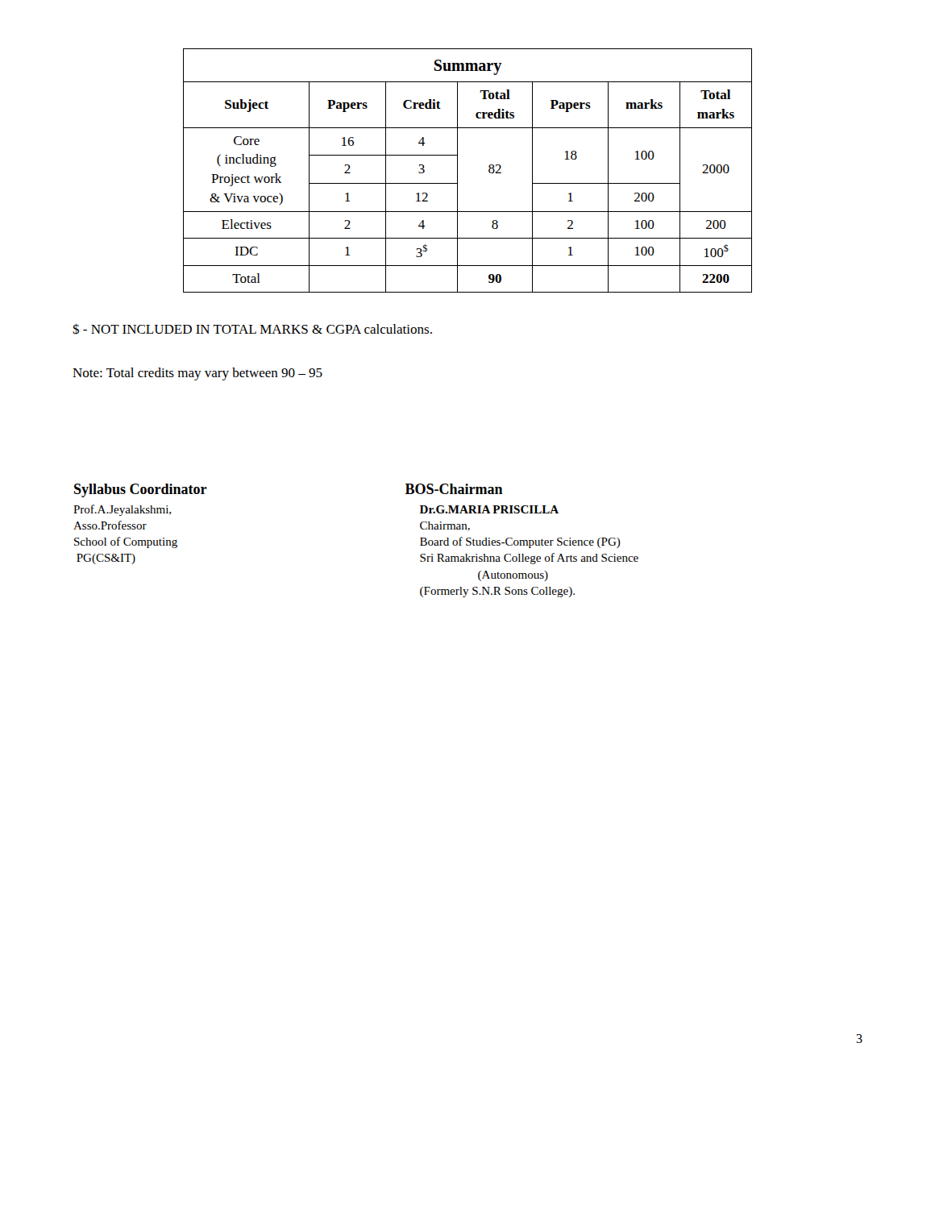Summary
| Subject | Papers | Credit | Total credits | Papers | marks | Total marks |
| --- | --- | --- | --- | --- | --- | --- |
| Core ( including Project work & Viva voce) | 16 | 4 | 82 | 18 | 100 | 2000 |
| 2 | 3 |
| 1 | 12 | 1 | 200 |
| Electives | 2 | 4 | 8 | 2 | 100 | 200 |
| IDC | 1 | 3 $ | | 1 | 100 | 100 $ |
| Total | | | 90 | | | 2200 |
$ - NOT INCLUDED IN TOTAL MARKS & CGPA calculations.
Note: Total credits may vary between 90 – 95
| Syllabus Coordinator Prof.A.Jeyalakshmi, Asso.Professor School of Computing PG(CS&IT) | BOS-Chairman Dr.G.MARIA PRISCILLA Chairman, Board of Studies-Computer Science (PG) Sri Ramakrishna College of Arts and Science (Autonomous) (Formerly S.N.R Sons College). |
3